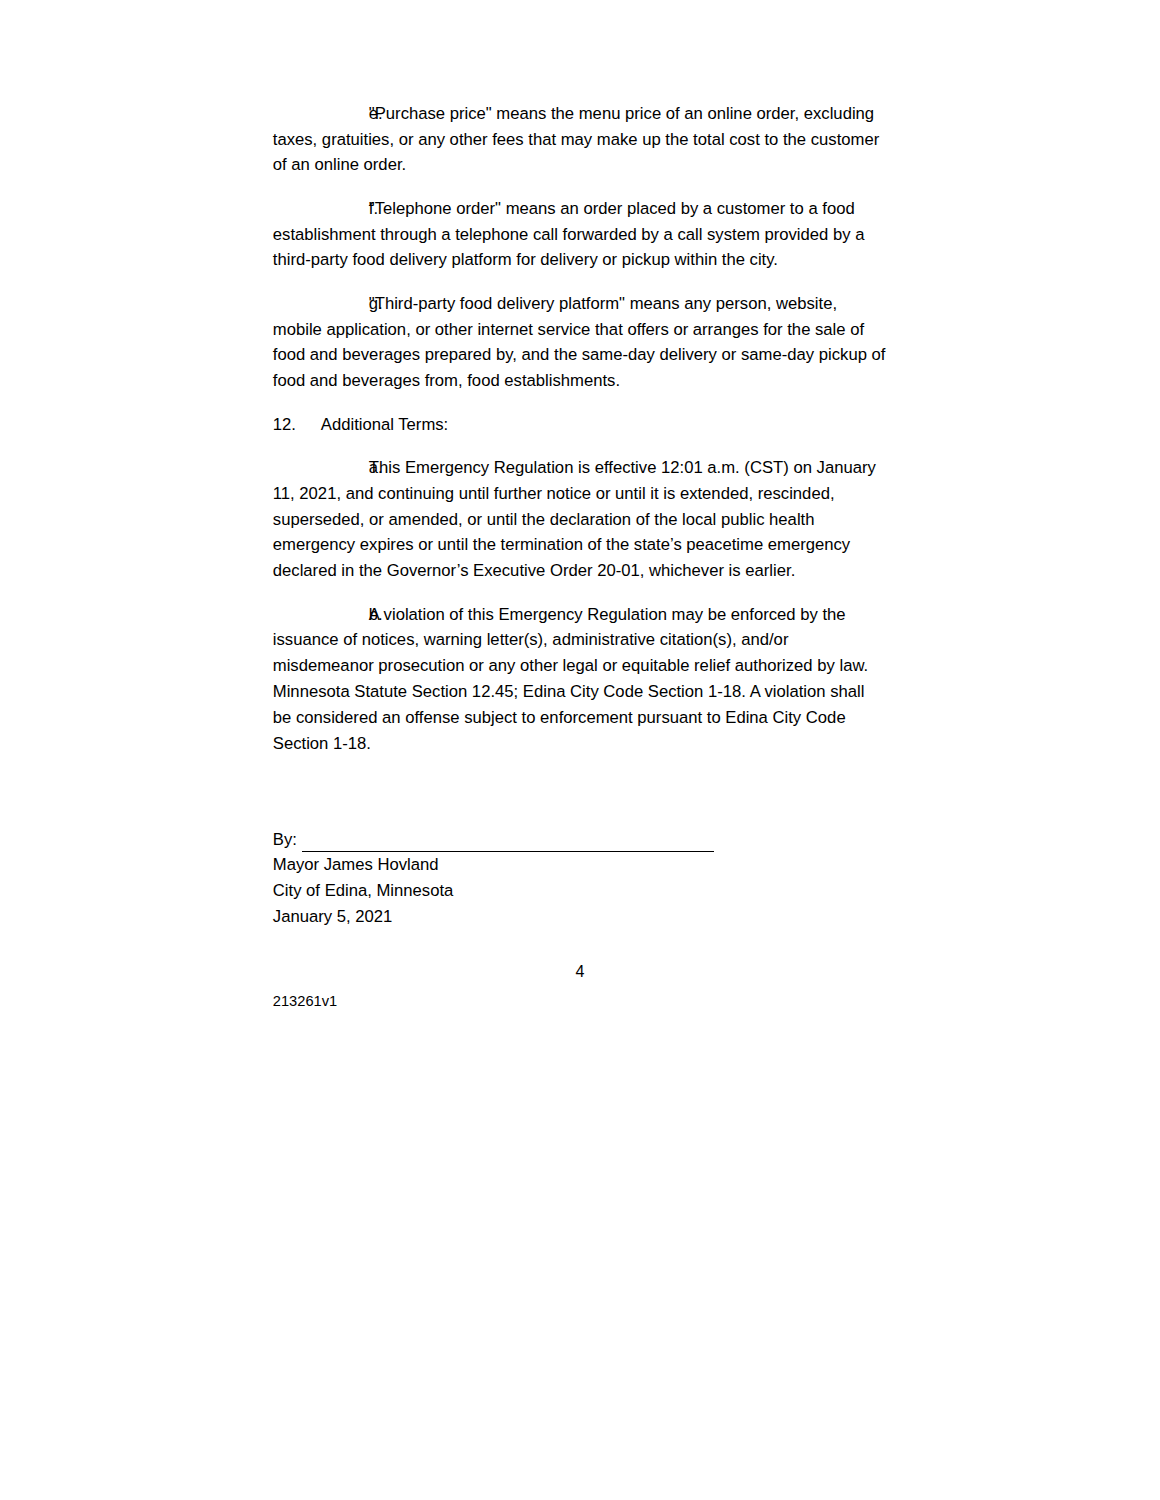e."Purchase price" means the menu price of an online order, excluding taxes, gratuities, or any other fees that may make up the total cost to the customer of an online order.
f."Telephone order" means an order placed by a customer to a food establishment through a telephone call forwarded by a call system provided by a third-party food delivery platform for delivery or pickup within the city.
g."Third-party food delivery platform" means any person, website, mobile application, or other internet service that offers or arranges for the sale of food and beverages prepared by, and the same-day delivery or same-day pickup of food and beverages from, food establishments.
12. Additional Terms:
a. This Emergency Regulation is effective 12:01 a.m. (CST) on January 11, 2021, and continuing until further notice or until it is extended, rescinded, superseded, or amended, or until the declaration of the local public health emergency expires or until the termination of the state’s peacetime emergency declared in the Governor’s Executive Order 20-01, whichever is earlier.
b. A violation of this Emergency Regulation may be enforced by the issuance of notices, warning letter(s), administrative citation(s), and/or misdemeanor prosecution or any other legal or equitable relief authorized by law. Minnesota Statute Section 12.45; Edina City Code Section 1-18. A violation shall be considered an offense subject to enforcement pursuant to Edina City Code Section 1-18.
By:
Mayor James Hovland
City of Edina, Minnesota
January 5, 2021
4
213261v1